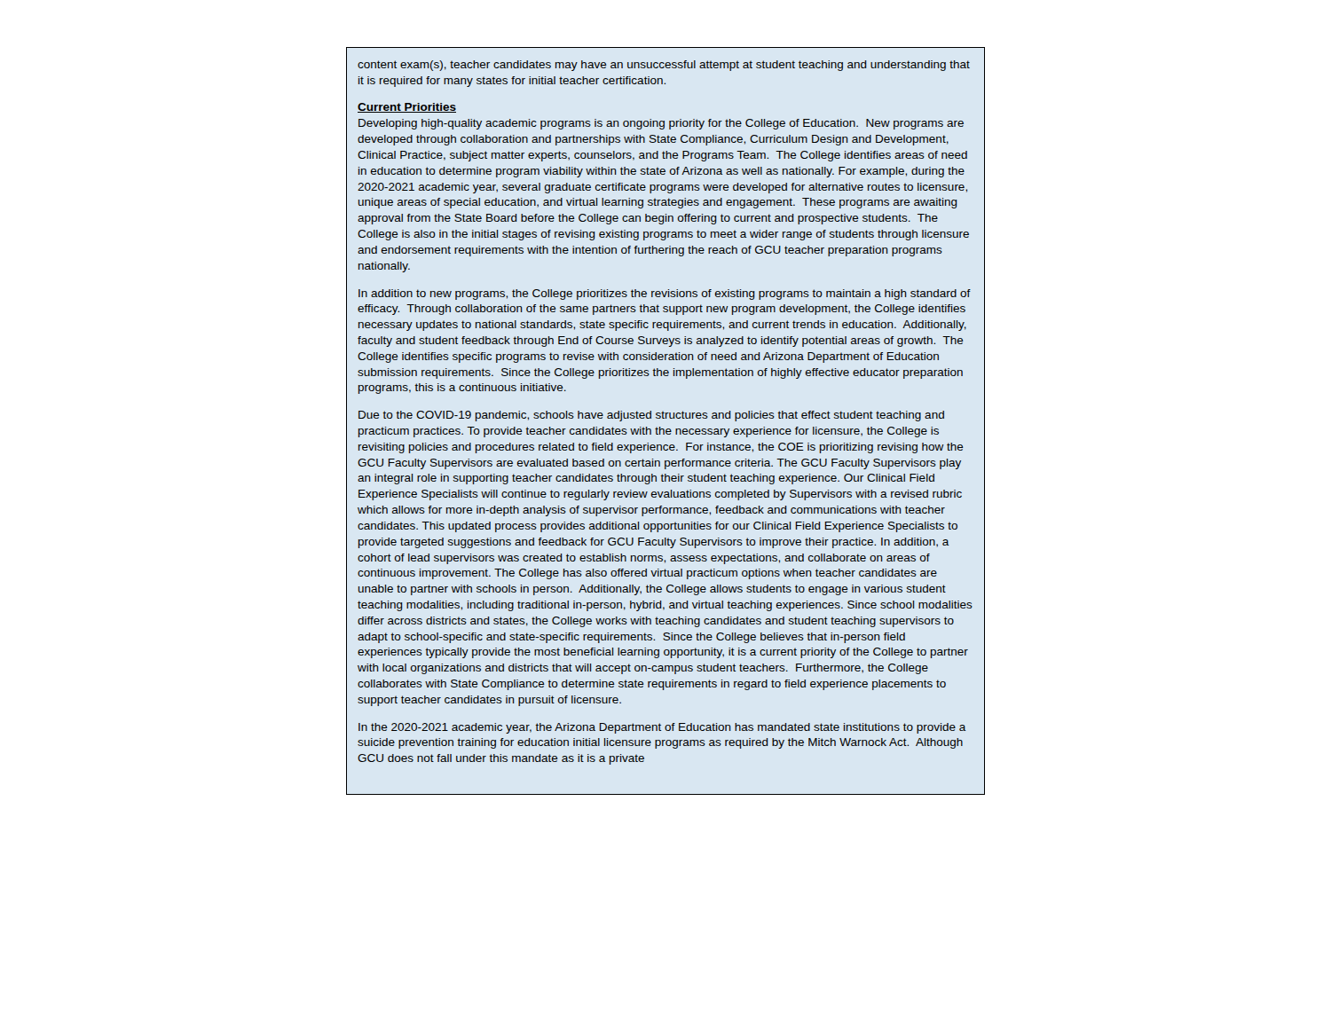content exam(s), teacher candidates may have an unsuccessful attempt at student teaching and understanding that it is required for many states for initial teacher certification.
Current Priorities
Developing high-quality academic programs is an ongoing priority for the College of Education. New programs are developed through collaboration and partnerships with State Compliance, Curriculum Design and Development, Clinical Practice, subject matter experts, counselors, and the Programs Team. The College identifies areas of need in education to determine program viability within the state of Arizona as well as nationally. For example, during the 2020-2021 academic year, several graduate certificate programs were developed for alternative routes to licensure, unique areas of special education, and virtual learning strategies and engagement. These programs are awaiting approval from the State Board before the College can begin offering to current and prospective students. The College is also in the initial stages of revising existing programs to meet a wider range of students through licensure and endorsement requirements with the intention of furthering the reach of GCU teacher preparation programs nationally.
In addition to new programs, the College prioritizes the revisions of existing programs to maintain a high standard of efficacy. Through collaboration of the same partners that support new program development, the College identifies necessary updates to national standards, state specific requirements, and current trends in education. Additionally, faculty and student feedback through End of Course Surveys is analyzed to identify potential areas of growth. The College identifies specific programs to revise with consideration of need and Arizona Department of Education submission requirements. Since the College prioritizes the implementation of highly effective educator preparation programs, this is a continuous initiative.
Due to the COVID-19 pandemic, schools have adjusted structures and policies that effect student teaching and practicum practices. To provide teacher candidates with the necessary experience for licensure, the College is revisiting policies and procedures related to field experience. For instance, the COE is prioritizing revising how the GCU Faculty Supervisors are evaluated based on certain performance criteria. The GCU Faculty Supervisors play an integral role in supporting teacher candidates through their student teaching experience. Our Clinical Field Experience Specialists will continue to regularly review evaluations completed by Supervisors with a revised rubric which allows for more in-depth analysis of supervisor performance, feedback and communications with teacher candidates. This updated process provides additional opportunities for our Clinical Field Experience Specialists to provide targeted suggestions and feedback for GCU Faculty Supervisors to improve their practice. In addition, a cohort of lead supervisors was created to establish norms, assess expectations, and collaborate on areas of continuous improvement. The College has also offered virtual practicum options when teacher candidates are unable to partner with schools in person. Additionally, the College allows students to engage in various student teaching modalities, including traditional in-person, hybrid, and virtual teaching experiences. Since school modalities differ across districts and states, the College works with teaching candidates and student teaching supervisors to adapt to school-specific and state-specific requirements. Since the College believes that in-person field experiences typically provide the most beneficial learning opportunity, it is a current priority of the College to partner with local organizations and districts that will accept on-campus student teachers. Furthermore, the College collaborates with State Compliance to determine state requirements in regard to field experience placements to support teacher candidates in pursuit of licensure.
In the 2020-2021 academic year, the Arizona Department of Education has mandated state institutions to provide a suicide prevention training for education initial licensure programs as required by the Mitch Warnock Act. Although GCU does not fall under this mandate as it is a private